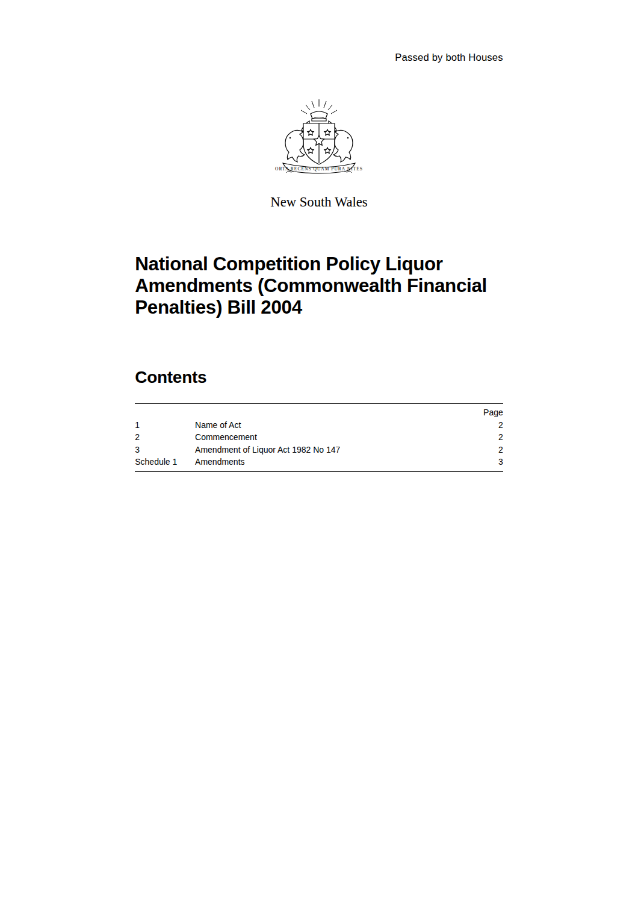Passed by both Houses
ORTA RECENS QUAM PURA NITES
New South Wales
National Competition Policy Liquor Amendments (Commonwealth Financial Penalties) Bill 2004
Contents
| | | Page |
| 1 | Name of Act | 2 |
| 2 | Commencement | 2 |
| 3 | Amendment of Liquor Act 1982 No 147 | 2 |
| Schedule 1 | Amendments | 3 |